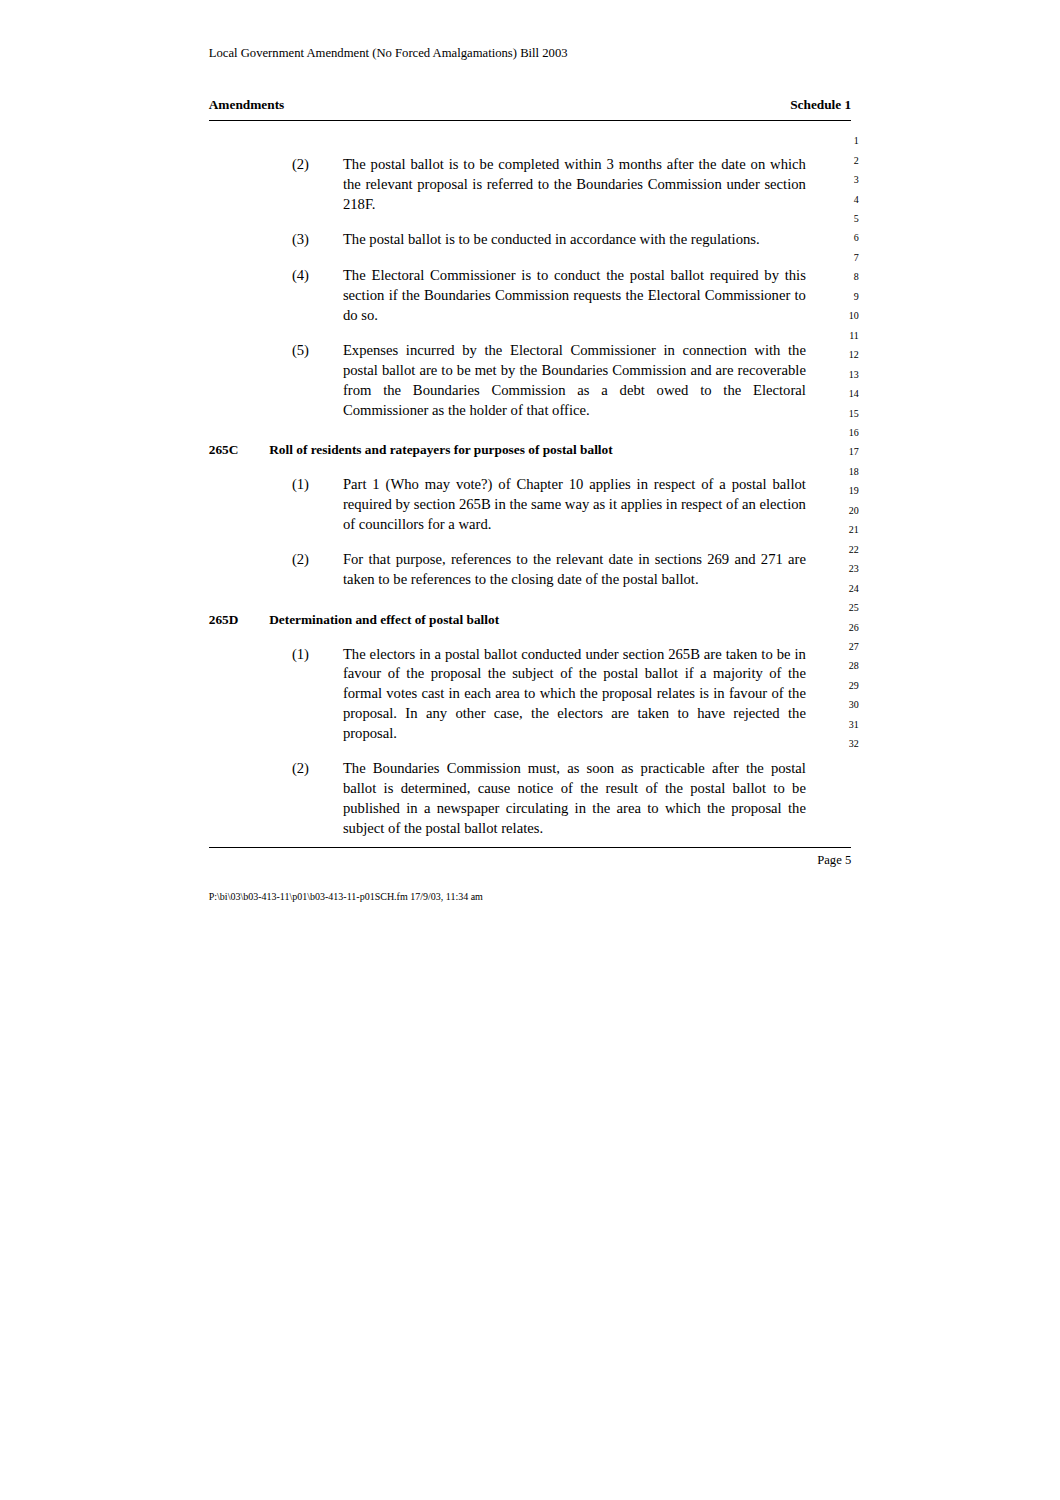Local Government Amendment (No Forced Amalgamations) Bill 2003
Amendments Schedule 1
1
2
3
4
5
6
7
8
9
10
11
12
13
14
15
16
17
18
19
20
21
22
23
24
25
26
27
28
29
30
31
32
(2)
The postal ballot is to be completed within 3 months after the date on which the relevant proposal is referred to the Boundaries Commission under section 218F.
(3)
The postal ballot is to be conducted in accordance with the regulations.
(4)
The Electoral Commissioner is to conduct the postal ballot required by this section if the Boundaries Commission requests the Electoral Commissioner to do so.
(5)
Expenses incurred by the Electoral Commissioner in connection with the postal ballot are to be met by the Boundaries Commission and are recoverable from the Boundaries Commission as a debt owed to the Electoral Commissioner as the holder of that office.
265C
Roll of residents and ratepayers for purposes of postal ballot
(1)
Part 1 (Who may vote?) of Chapter 10 applies in respect of a postal ballot required by section 265B in the same way as it applies in respect of an election of councillors for a ward.
(2)
For that purpose, references to the relevant date in sections 269 and 271 are taken to be references to the closing date of the postal ballot.
265D
Determination and effect of postal ballot
(1)
The electors in a postal ballot conducted under section 265B are taken to be in favour of the proposal the subject of the postal ballot if a majority of the formal votes cast in each area to which the proposal relates is in favour of the proposal. In any other case, the electors are taken to have rejected the proposal.
(2)
The Boundaries Commission must, as soon as practicable after the postal ballot is determined, cause notice of the result of the postal ballot to be published in a newspaper circulating in the area to which the proposal the subject of the postal ballot relates.
Page 5
P:\bi\03\b03-413-11\p01\b03-413-11-p01SCH.fm 17/9/03, 11:34 am